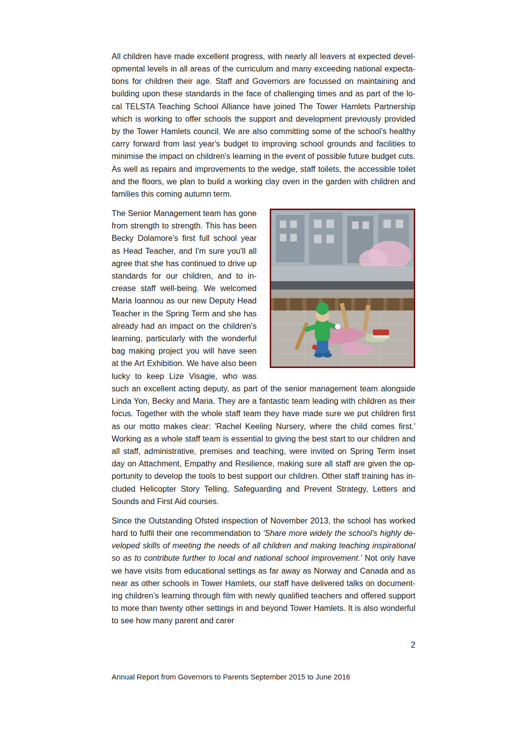All children have made excellent progress, with nearly all leavers at expected developmental levels in all areas of the curriculum and many exceeding national expectations for children their age. Staff and Governors are focussed on maintaining and building upon these standards in the face of challenging times and as part of the local TELSTA Teaching School Alliance have joined The Tower Hamlets Partnership which is working to offer schools the support and development previously provided by the Tower Hamlets council. We are also committing some of the school's healthy carry forward from last year's budget to improving school grounds and facilities to minimise the impact on children's learning in the event of possible future budget cuts. As well as repairs and improvements to the wedge, staff toilets, the accessible toilet and the floors, we plan to build a working clay oven in the garden with children and families this coming autumn term.
The Senior Management team has gone from strength to strength. This has been Becky Dolamore's first full school year as Head Teacher, and I'm sure you'll all agree that she has continued to drive up standards for our children, and to increase staff well-being. We welcomed Maria Ioannou as our new Deputy Head Teacher in the Spring Term and she has already had an impact on the children's learning, particularly with the wonderful bag making project you will have seen at the Art Exhibition. We have also been lucky to keep Lize Visagie, who was such an excellent acting deputy, as part of the senior management team alongside Linda Yon, Becky and Maria. They are a fantastic team leading with children as their focus. Together with the whole staff team they have made sure we put children first as our motto makes clear: 'Rachel Keeling Nursery, where the child comes first.' Working as a whole staff team is essential to giving the best start to our children and all staff, administrative, premises and teaching, were invited on Spring Term inset day on Attachment, Empathy and Resilience, making sure all staff are given the opportunity to develop the tools to best support our children. Other staff training has included Helicopter Story Telling, Safeguarding and Prevent Strategy, Letters and Sounds and First Aid courses.
Since the Outstanding Ofsted inspection of November 2013, the school has worked hard to fulfil their one recommendation to 'Share more widely the school's highly developed skills of meeting the needs of all children and making teaching inspirational so as to contribute further to local and national school improvement.' Not only have we have visits from educational settings as far away as Norway and Canada and as near as other schools in Tower Hamlets, our staff have delivered talks on documenting children's learning through film with newly qualified teachers and offered support to more than twenty other settings in and beyond Tower Hamlets. It is also wonderful to see how many parent and carer
2
Annual Report from Governors to Parents September 2015 to June 2016